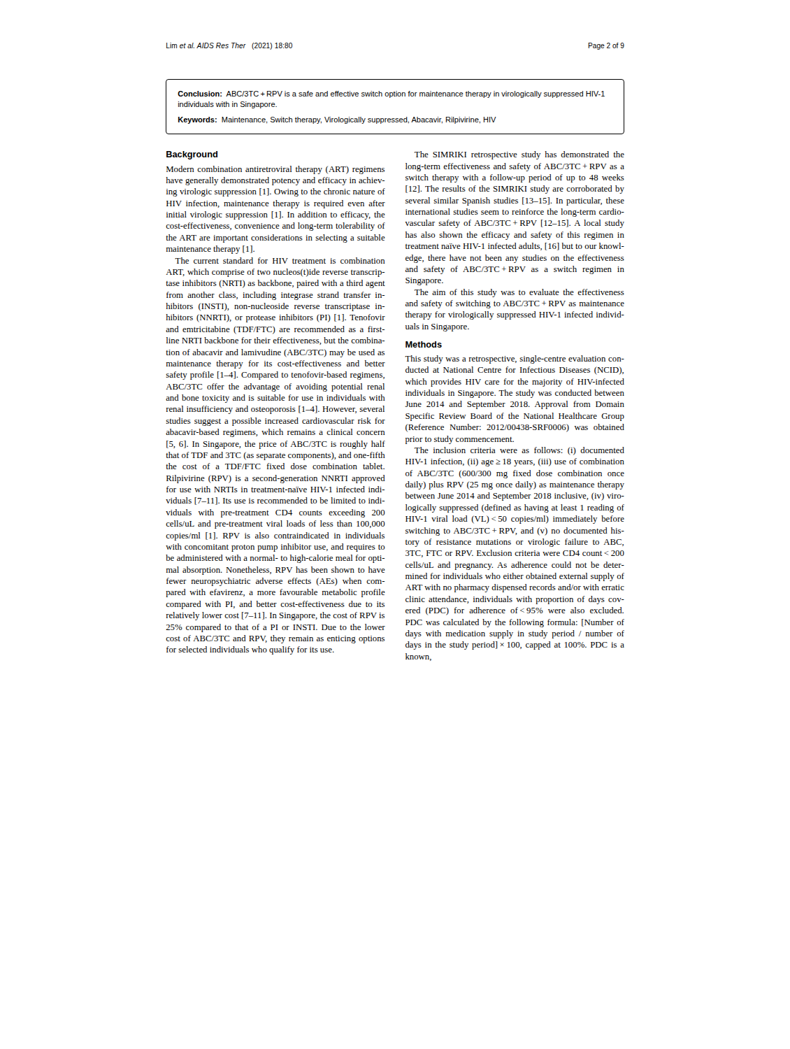Lim et al. AIDS Res Ther (2021) 18:80
Page 2 of 9
Conclusion: ABC/3TC + RPV is a safe and effective switch option for maintenance therapy in virologically suppressed HIV-1 individuals with in Singapore.
Keywords: Maintenance, Switch therapy, Virologically suppressed, Abacavir, Rilpivirine, HIV
Background
Modern combination antiretroviral therapy (ART) regimens have generally demonstrated potency and efficacy in achieving virologic suppression [1]. Owing to the chronic nature of HIV infection, maintenance therapy is required even after initial virologic suppression [1]. In addition to efficacy, the cost-effectiveness, convenience and long-term tolerability of the ART are important considerations in selecting a suitable maintenance therapy [1].
The current standard for HIV treatment is combination ART, which comprise of two nucleos(t)ide reverse transcriptase inhibitors (NRTI) as backbone, paired with a third agent from another class, including integrase strand transfer inhibitors (INSTI), non-nucleoside reverse transcriptase inhibitors (NNRTI), or protease inhibitors (PI) [1]. Tenofovir and emtricitabine (TDF/FTC) are recommended as a first-line NRTI backbone for their effectiveness, but the combination of abacavir and lamivudine (ABC/3TC) may be used as maintenance therapy for its cost-effectiveness and better safety profile [1–4]. Compared to tenofovir-based regimens, ABC/3TC offer the advantage of avoiding potential renal and bone toxicity and is suitable for use in individuals with renal insufficiency and osteoporosis [1–4]. However, several studies suggest a possible increased cardiovascular risk for abacavir-based regimens, which remains a clinical concern [5, 6]. In Singapore, the price of ABC/3TC is roughly half that of TDF and 3TC (as separate components), and one-fifth the cost of a TDF/FTC fixed dose combination tablet. Rilpivirine (RPV) is a second-generation NNRTI approved for use with NRTIs in treatment-naïve HIV-1 infected individuals [7–11]. Its use is recommended to be limited to individuals with pre-treatment CD4 counts exceeding 200 cells/uL and pre-treatment viral loads of less than 100,000 copies/ml [1]. RPV is also contraindicated in individuals with concomitant proton pump inhibitor use, and requires to be administered with a normal- to high-calorie meal for optimal absorption. Nonetheless, RPV has been shown to have fewer neuropsychiatric adverse effects (AEs) when compared with efavirenz, a more favourable metabolic profile compared with PI, and better cost-effectiveness due to its relatively lower cost [7–11]. In Singapore, the cost of RPV is 25% compared to that of a PI or INSTI. Due to the lower cost of ABC/3TC and RPV, they remain as enticing options for selected individuals who qualify for its use.
The SIMRIKI retrospective study has demonstrated the long-term effectiveness and safety of ABC/3TC + RPV as a switch therapy with a follow-up period of up to 48 weeks [12]. The results of the SIMRIKI study are corroborated by several similar Spanish studies [13–15]. In particular, these international studies seem to reinforce the long-term cardiovascular safety of ABC/3TC + RPV [12–15]. A local study has also shown the efficacy and safety of this regimen in treatment naïve HIV-1 infected adults, [16] but to our knowledge, there have not been any studies on the effectiveness and safety of ABC/3TC + RPV as a switch regimen in Singapore.
The aim of this study was to evaluate the effectiveness and safety of switching to ABC/3TC + RPV as maintenance therapy for virologically suppressed HIV-1 infected individuals in Singapore.
Methods
This study was a retrospective, single-centre evaluation conducted at National Centre for Infectious Diseases (NCID), which provides HIV care for the majority of HIV-infected individuals in Singapore. The study was conducted between June 2014 and September 2018. Approval from Domain Specific Review Board of the National Healthcare Group (Reference Number: 2012/00438-SRF0006) was obtained prior to study commencement.
The inclusion criteria were as follows: (i) documented HIV-1 infection, (ii) age ≥ 18 years, (iii) use of combination of ABC/3TC (600/300 mg fixed dose combination once daily) plus RPV (25 mg once daily) as maintenance therapy between June 2014 and September 2018 inclusive, (iv) virologically suppressed (defined as having at least 1 reading of HIV-1 viral load (VL) < 50 copies/ml) immediately before switching to ABC/3TC + RPV, and (v) no documented history of resistance mutations or virologic failure to ABC, 3TC, FTC or RPV. Exclusion criteria were CD4 count < 200 cells/uL and pregnancy. As adherence could not be determined for individuals who either obtained external supply of ART with no pharmacy dispensed records and/or with erratic clinic attendance, individuals with proportion of days covered (PDC) for adherence of < 95% were also excluded. PDC was calculated by the following formula: [Number of days with medication supply in study period / number of days in the study period] × 100, capped at 100%. PDC is a known,